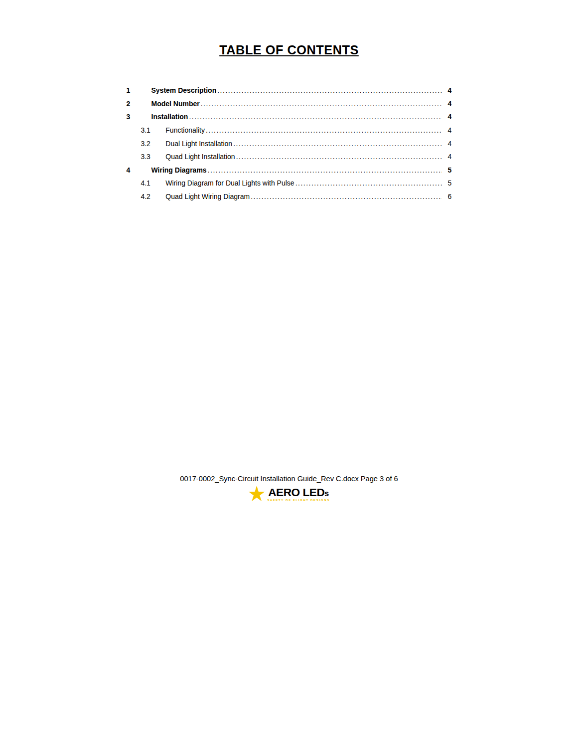TABLE OF CONTENTS
1 System Description ................................................................................................................. 4
2 Model Number ......................................................................................................................... 4
3 Installation .............................................................................................................................. 4
3.1 Functionality ......................................................................................................................... 4
3.2 Dual Light Installation ............................................................................................................. 4
3.3 Quad Light Installation ............................................................................................................ 4
4 Wiring Diagrams ..................................................................................................................... 5
4.1 Wiring Diagram for Dual Lights with Pulse ............................................................................. 5
4.2 Quad Light Wiring Diagram .................................................................................................... 6
0017-0002_Sync-Circuit Installation Guide_Rev C.docx Page 3 of 6
AERO LED s
SAFETY OF FLIGHT DESIGNS